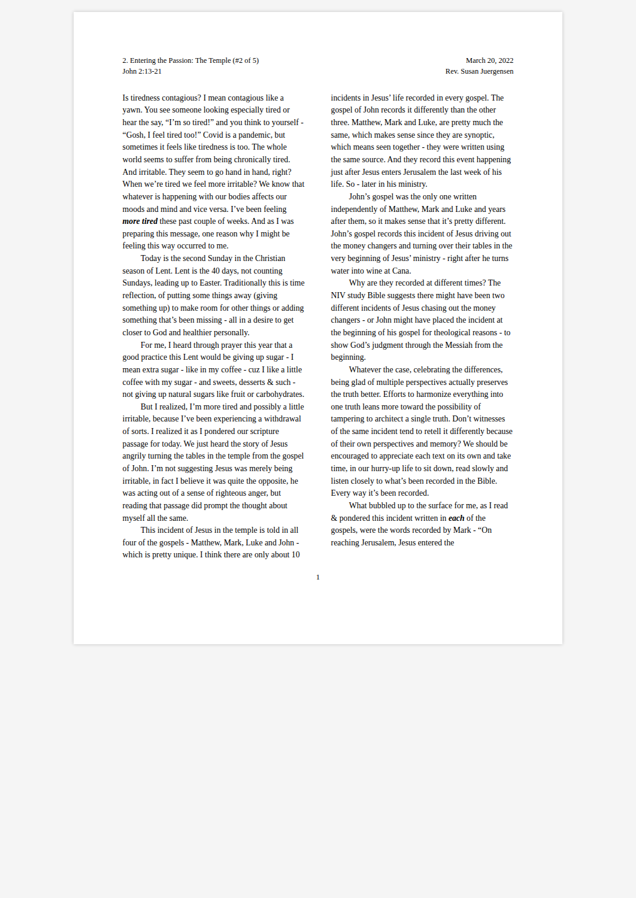2. Entering the Passion: The Temple (#2 of 5) March 20, 2022
John 2:13-21 Rev. Susan Juergensen
Is tiredness contagious? I mean contagious like a yawn. You see someone looking especially tired or hear the say, “I’m so tired!” and you think to yourself - “Gosh, I feel tired too!” Covid is a pandemic, but sometimes it feels like tiredness is too. The whole world seems to suffer from being chronically tired. And irritable. They seem to go hand in hand, right? When we’re tired we feel more irritable? We know that whatever is happening with our bodies affects our moods and mind and vice versa. I’ve been feeling more tired these past couple of weeks. And as I was preparing this message, one reason why I might be feeling this way occurred to me.
Today is the second Sunday in the Christian season of Lent. Lent is the 40 days, not counting Sundays, leading up to Easter. Traditionally this is time reflection, of putting some things away (giving something up) to make room for other things or adding something that’s been missing - all in a desire to get closer to God and healthier personally.
For me, I heard through prayer this year that a good practice this Lent would be giving up sugar - I mean extra sugar - like in my coffee - cuz I like a little coffee with my sugar - and sweets, desserts & such - not giving up natural sugars like fruit or carbohydrates.
But I realized, I’m more tired and possibly a little irritable, because I’ve been experiencing a withdrawal of sorts. I realized it as I pondered our scripture passage for today. We just heard the story of Jesus angrily turning the tables in the temple from the gospel of John. I’m not suggesting Jesus was merely being irritable, in fact I believe it was quite the opposite, he was acting out of a sense of righteous anger, but reading that passage did prompt the thought about myself all the same.
This incident of Jesus in the temple is told in all four of the gospels - Matthew, Mark, Luke and John - which is pretty unique. I think there are only about 10 incidents in Jesus’ life recorded in every gospel. The gospel of John records it differently than the other three. Matthew, Mark and Luke, are pretty much the same, which makes sense since they are synoptic, which means seen together - they were written using the same source. And they record this event happening just after Jesus enters Jerusalem the last week of his life. So - later in his ministry.
John’s gospel was the only one written independently of Matthew, Mark and Luke and years after them, so it makes sense that it’s pretty different. John’s gospel records this incident of Jesus driving out the money changers and turning over their tables in the very beginning of Jesus’ ministry - right after he turns water into wine at Cana.
Why are they recorded at different times? The NIV study Bible suggests there might have been two different incidents of Jesus chasing out the money changers - or John might have placed the incident at the beginning of his gospel for theological reasons - to show God’s judgment through the Messiah from the beginning.
Whatever the case, celebrating the differences, being glad of multiple perspectives actually preserves the truth better. Efforts to harmonize everything into one truth leans more toward the possibility of tampering to architect a single truth. Don’t witnesses of the same incident tend to retell it differently because of their own perspectives and memory? We should be encouraged to appreciate each text on its own and take time, in our hurry-up life to sit down, read slowly and listen closely to what’s been recorded in the Bible. Every way it’s been recorded.
What bubbled up to the surface for me, as I read & pondered this incident written in each of the gospels, were the words recorded by Mark - “On reaching Jerusalem, Jesus entered the
1